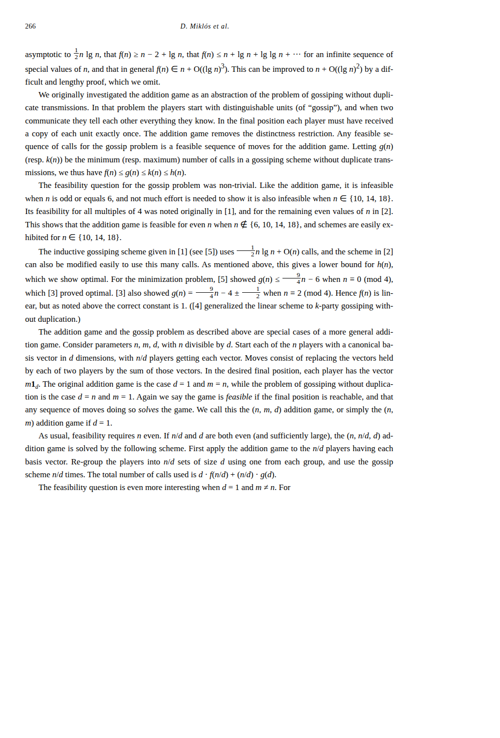266 D. Miklós et al.
asymptotic to 12 n lg n, that f(n) ≥ n − 2 + lg n, that f(n) ≤ n + lg n + lg lg n + ··· for an infinite sequence of special values of n, and that in general f(n) ∈ n + O((lg n)3). This can be improved to n + O((lg n)2) by a difficult and lengthy proof, which we omit.
We originally investigated the addition game as an abstraction of the problem of gossiping without duplicate transmissions. In that problem the players start with distinguishable units (of “gossip”), and when two communicate they tell each other everything they know. In the final position each player must have received a copy of each unit exactly once. The addition game removes the distinctness restriction. Any feasible sequence of calls for the gossip problem is a feasible sequence of moves for the addition game. Letting g(n) (resp. k(n)) be the minimum (resp. maximum) number of calls in a gossiping scheme without duplicate transmissions, we thus have f(n) ≤ g(n) ≤ k(n) ≤ h(n).
The feasibility question for the gossip problem was non-trivial. Like the addition game, it is infeasible when n is odd or equals 6, and not much effort is needed to show it is also infeasible when n ∈ {10, 14, 18}. Its feasibility for all multiples of 4 was noted originally in [1], and for the remaining even values of n in [2]. This shows that the addition game is feasible for even n when n ∉ {6, 10, 14, 18}, and schemes are easily exhibited for n ∈ {10, 14, 18}.
The inductive gossiping scheme given in [1] (see [5]) uses 12 n lg n + O(n) calls, and the scheme in [2] can also be modified easily to use this many calls. As mentioned above, this gives a lower bound for h(n), which we show optimal. For the minimization problem, [5] showed g(n) ≤ 94 n − 6 when n ≡ 0 (mod 4), which [3] proved optimal. [3] also showed g(n) = 94 n − 4 ± 12 when n ≡ 2 (mod 4). Hence f(n) is linear, but as noted above the correct constant is 1. ([4] generalized the linear scheme to k-party gossiping without duplication.)
The addition game and the gossip problem as described above are special cases of a more general addition game. Consider parameters n, m, d, with n divisible by d. Start each of the n players with a canonical basis vector in d dimensions, with n/d players getting each vector. Moves consist of replacing the vectors held by each of two players by the sum of those vectors. In the desired final position, each player has the vector m1d. The original addition game is the case d = 1 and m = n, while the problem of gossiping without duplication is the case d = n and m = 1. Again we say the game is feasible if the final position is reachable, and that any sequence of moves doing so solves the game. We call this the (n, m, d) addition game, or simply the (n, m) addition game if d = 1.
As usual, feasibility requires n even. If n/d and d are both even (and sufficiently large), the (n, n/d, d) addition game is solved by the following scheme. First apply the addition game to the n/d players having each basis vector. Re-group the players into n/d sets of size d using one from each group, and use the gossip scheme n/d times. The total number of calls used is d · f(n/d) + (n/d) · g(d).
The feasibility question is even more interesting when d = 1 and m ≠ n. For